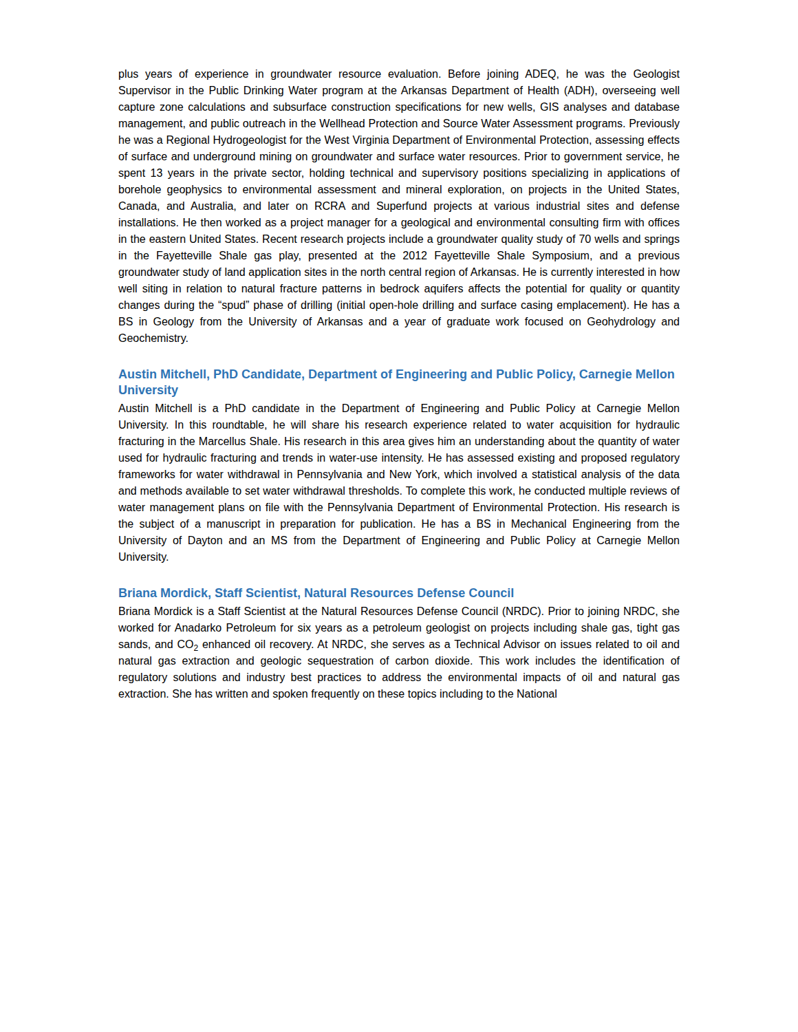plus years of experience in groundwater resource evaluation. Before joining ADEQ, he was the Geologist Supervisor in the Public Drinking Water program at the Arkansas Department of Health (ADH), overseeing well capture zone calculations and subsurface construction specifications for new wells, GIS analyses and database management, and public outreach in the Wellhead Protection and Source Water Assessment programs. Previously he was a Regional Hydrogeologist for the West Virginia Department of Environmental Protection, assessing effects of surface and underground mining on groundwater and surface water resources. Prior to government service, he spent 13 years in the private sector, holding technical and supervisory positions specializing in applications of borehole geophysics to environmental assessment and mineral exploration, on projects in the United States, Canada, and Australia, and later on RCRA and Superfund projects at various industrial sites and defense installations. He then worked as a project manager for a geological and environmental consulting firm with offices in the eastern United States. Recent research projects include a groundwater quality study of 70 wells and springs in the Fayetteville Shale gas play, presented at the 2012 Fayetteville Shale Symposium, and a previous groundwater study of land application sites in the north central region of Arkansas. He is currently interested in how well siting in relation to natural fracture patterns in bedrock aquifers affects the potential for quality or quantity changes during the “spud” phase of drilling (initial open-hole drilling and surface casing emplacement). He has a BS in Geology from the University of Arkansas and a year of graduate work focused on Geohydrology and Geochemistry.
Austin Mitchell, PhD Candidate, Department of Engineering and Public Policy, Carnegie Mellon University
Austin Mitchell is a PhD candidate in the Department of Engineering and Public Policy at Carnegie Mellon University. In this roundtable, he will share his research experience related to water acquisition for hydraulic fracturing in the Marcellus Shale. His research in this area gives him an understanding about the quantity of water used for hydraulic fracturing and trends in water-use intensity. He has assessed existing and proposed regulatory frameworks for water withdrawal in Pennsylvania and New York, which involved a statistical analysis of the data and methods available to set water withdrawal thresholds. To complete this work, he conducted multiple reviews of water management plans on file with the Pennsylvania Department of Environmental Protection. His research is the subject of a manuscript in preparation for publication. He has a BS in Mechanical Engineering from the University of Dayton and an MS from the Department of Engineering and Public Policy at Carnegie Mellon University.
Briana Mordick, Staff Scientist, Natural Resources Defense Council
Briana Mordick is a Staff Scientist at the Natural Resources Defense Council (NRDC). Prior to joining NRDC, she worked for Anadarko Petroleum for six years as a petroleum geologist on projects including shale gas, tight gas sands, and CO2 enhanced oil recovery. At NRDC, she serves as a Technical Advisor on issues related to oil and natural gas extraction and geologic sequestration of carbon dioxide. This work includes the identification of regulatory solutions and industry best practices to address the environmental impacts of oil and natural gas extraction. She has written and spoken frequently on these topics including to the National